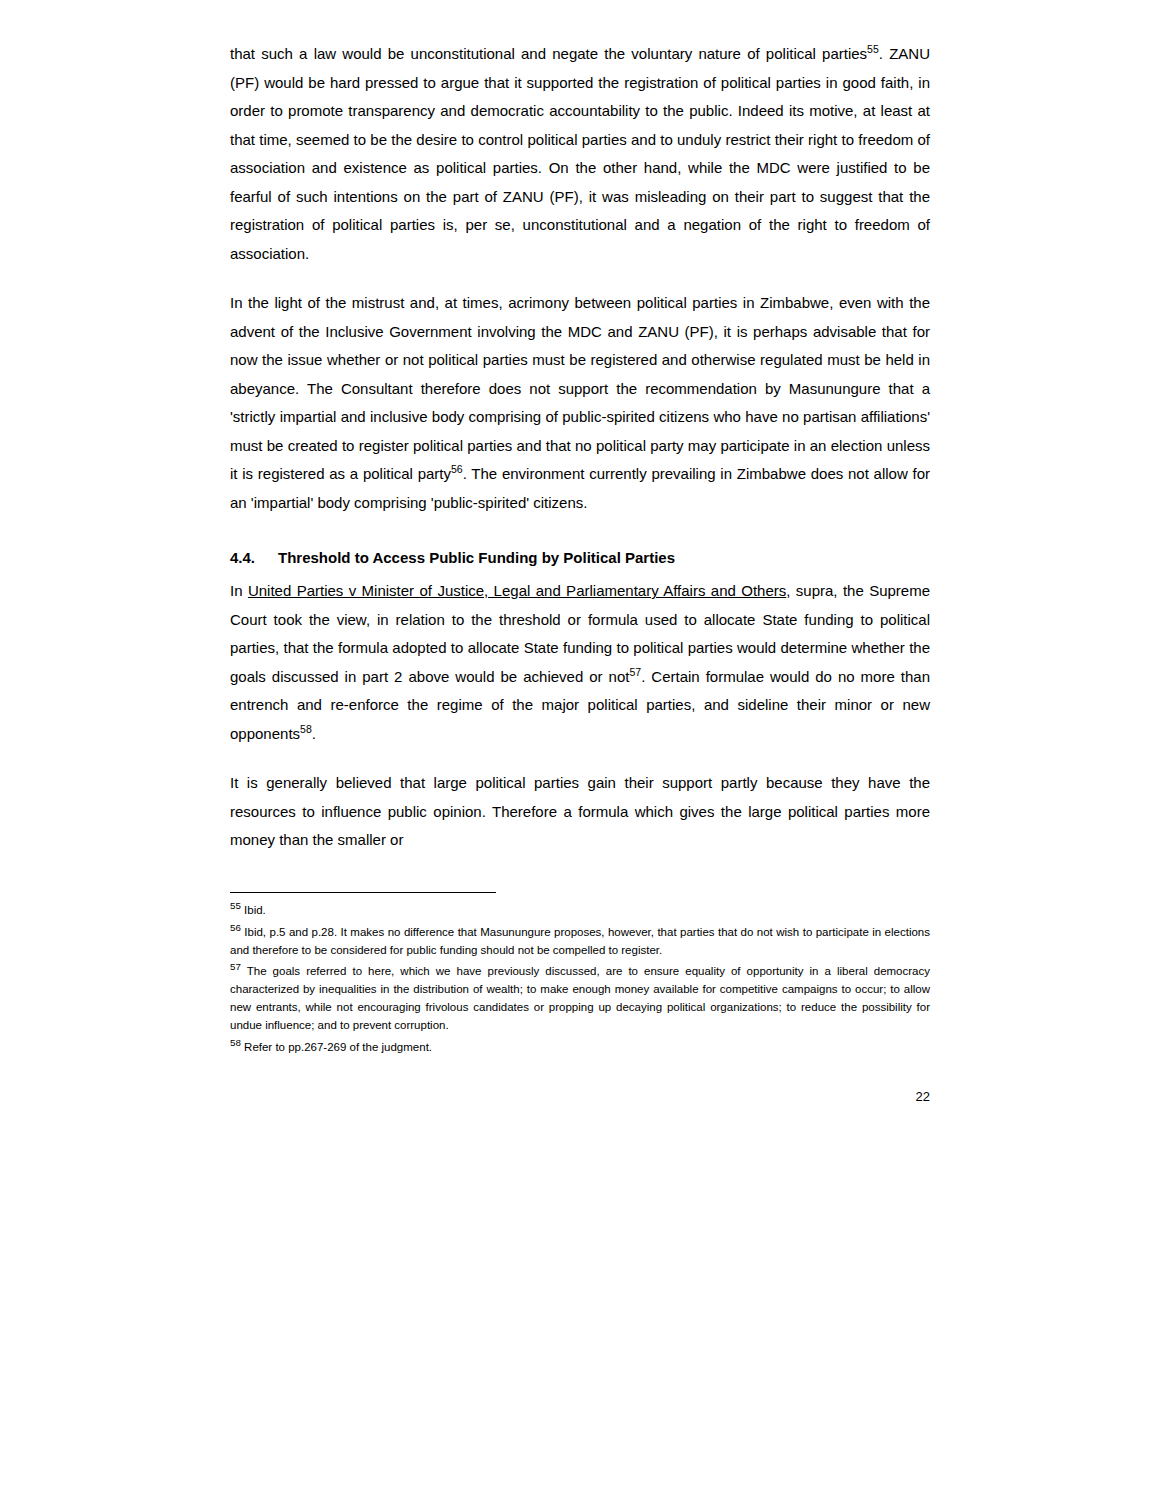that such a law would be unconstitutional and negate the voluntary nature of political parties55. ZANU (PF) would be hard pressed to argue that it supported the registration of political parties in good faith, in order to promote transparency and democratic accountability to the public. Indeed its motive, at least at that time, seemed to be the desire to control political parties and to unduly restrict their right to freedom of association and existence as political parties. On the other hand, while the MDC were justified to be fearful of such intentions on the part of ZANU (PF), it was misleading on their part to suggest that the registration of political parties is, per se, unconstitutional and a negation of the right to freedom of association.
In the light of the mistrust and, at times, acrimony between political parties in Zimbabwe, even with the advent of the Inclusive Government involving the MDC and ZANU (PF), it is perhaps advisable that for now the issue whether or not political parties must be registered and otherwise regulated must be held in abeyance. The Consultant therefore does not support the recommendation by Masunungure that a 'strictly impartial and inclusive body comprising of public-spirited citizens who have no partisan affiliations' must be created to register political parties and that no political party may participate in an election unless it is registered as a political party56. The environment currently prevailing in Zimbabwe does not allow for an 'impartial' body comprising 'public-spirited' citizens.
4.4. Threshold to Access Public Funding by Political Parties
In United Parties v Minister of Justice, Legal and Parliamentary Affairs and Others, supra, the Supreme Court took the view, in relation to the threshold or formula used to allocate State funding to political parties, that the formula adopted to allocate State funding to political parties would determine whether the goals discussed in part 2 above would be achieved or not57. Certain formulae would do no more than entrench and re-enforce the regime of the major political parties, and sideline their minor or new opponents58.
It is generally believed that large political parties gain their support partly because they have the resources to influence public opinion. Therefore a formula which gives the large political parties more money than the smaller or
55 Ibid.
56 Ibid, p.5 and p.28. It makes no difference that Masunungure proposes, however, that parties that do not wish to participate in elections and therefore to be considered for public funding should not be compelled to register.
57 The goals referred to here, which we have previously discussed, are to ensure equality of opportunity in a liberal democracy characterized by inequalities in the distribution of wealth; to make enough money available for competitive campaigns to occur; to allow new entrants, while not encouraging frivolous candidates or propping up decaying political organizations; to reduce the possibility for undue influence; and to prevent corruption.
58 Refer to pp.267-269 of the judgment.
22